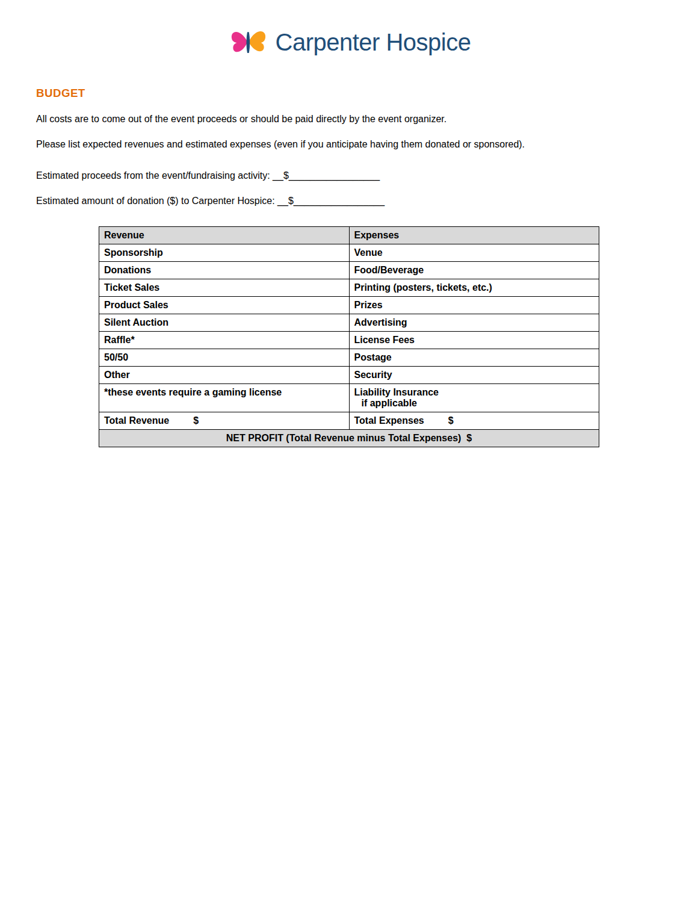Carpenter Hospice
BUDGET
All costs are to come out of the event proceeds or should be paid directly by the event organizer.
Please list expected revenues and estimated expenses (even if you anticipate having them donated or sponsored).
Estimated proceeds from the event/fundraising activity: __$_________________
Estimated amount of donation ($) to Carpenter Hospice: __$_________________
| Revenue | Expenses |
| Sponsorship | Venue |
| Donations | Food/Beverage |
| Ticket Sales | Printing (posters, tickets, etc.) |
| Product Sales | Prizes |
| Silent Auction | Advertising |
| Raffle* | License Fees |
| 50/50 | Postage |
| Other | Security |
| *these events require a gaming license | Liability Insurance if applicable |
| Total Revenue $ | Total Expenses $ |
| NET PROFIT (Total Revenue minus Total Expenses) $ |